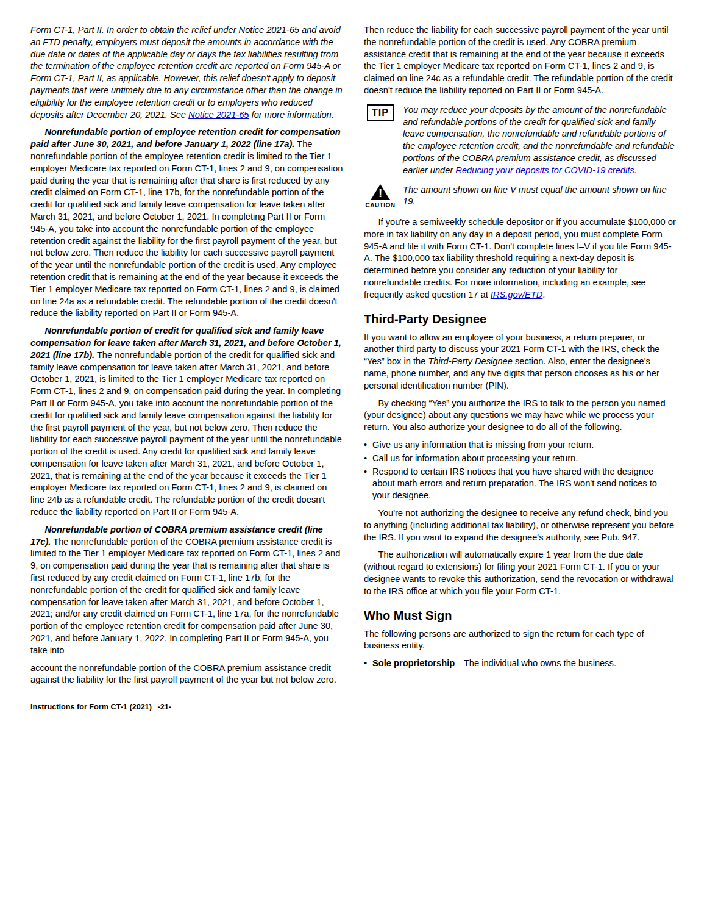Form CT-1, Part II. In order to obtain the relief under Notice 2021-65 and avoid an FTD penalty, employers must deposit the amounts in accordance with the due date or dates of the applicable day or days the tax liabilities resulting from the termination of the employee retention credit are reported on Form 945-A or Form CT-1, Part II, as applicable. However, this relief doesn't apply to deposit payments that were untimely due to any circumstance other than the change in eligibility for the employee retention credit or to employers who reduced deposits after December 20, 2021. See Notice 2021-65 for more information.
Nonrefundable portion of employee retention credit for compensation paid after June 30, 2021, and before January 1, 2022 (line 17a). The nonrefundable portion of the employee retention credit is limited to the Tier 1 employer Medicare tax reported on Form CT-1, lines 2 and 9, on compensation paid during the year that is remaining after that share is first reduced by any credit claimed on Form CT-1, line 17b, for the nonrefundable portion of the credit for qualified sick and family leave compensation for leave taken after March 31, 2021, and before October 1, 2021. In completing Part II or Form 945-A, you take into account the nonrefundable portion of the employee retention credit against the liability for the first payroll payment of the year, but not below zero. Then reduce the liability for each successive payroll payment of the year until the nonrefundable portion of the credit is used. Any employee retention credit that is remaining at the end of the year because it exceeds the Tier 1 employer Medicare tax reported on Form CT-1, lines 2 and 9, is claimed on line 24a as a refundable credit. The refundable portion of the credit doesn't reduce the liability reported on Part II or Form 945-A.
Nonrefundable portion of credit for qualified sick and family leave compensation for leave taken after March 31, 2021, and before October 1, 2021 (line 17b). The nonrefundable portion of the credit for qualified sick and family leave compensation for leave taken after March 31, 2021, and before October 1, 2021, is limited to the Tier 1 employer Medicare tax reported on Form CT-1, lines 2 and 9, on compensation paid during the year. In completing Part II or Form 945-A, you take into account the nonrefundable portion of the credit for qualified sick and family leave compensation against the liability for the first payroll payment of the year, but not below zero. Then reduce the liability for each successive payroll payment of the year until the nonrefundable portion of the credit is used. Any credit for qualified sick and family leave compensation for leave taken after March 31, 2021, and before October 1, 2021, that is remaining at the end of the year because it exceeds the Tier 1 employer Medicare tax reported on Form CT-1, lines 2 and 9, is claimed on line 24b as a refundable credit. The refundable portion of the credit doesn't reduce the liability reported on Part II or Form 945-A.
Nonrefundable portion of COBRA premium assistance credit (line 17c). The nonrefundable portion of the COBRA premium assistance credit is limited to the Tier 1 employer Medicare tax reported on Form CT-1, lines 2 and 9, on compensation paid during the year that is remaining after that share is first reduced by any credit claimed on Form CT-1, line 17b, for the nonrefundable portion of the credit for qualified sick and family leave compensation for leave taken after March 31, 2021, and before October 1, 2021; and/or any credit claimed on Form CT-1, line 17a, for the nonrefundable portion of the employee retention credit for compensation paid after June 30, 2021, and before January 1, 2022. In completing Part II or Form 945-A, you take into
account the nonrefundable portion of the COBRA premium assistance credit against the liability for the first payroll payment of the year but not below zero. Then reduce the liability for each successive payroll payment of the year until the nonrefundable portion of the credit is used. Any COBRA premium assistance credit that is remaining at the end of the year because it exceeds the Tier 1 employer Medicare tax reported on Form CT-1, lines 2 and 9, is claimed on line 24c as a refundable credit. The refundable portion of the credit doesn't reduce the liability reported on Part II or Form 945-A.
TIP
You may reduce your deposits by the amount of the nonrefundable and refundable portions of the credit for qualified sick and family leave compensation, the nonrefundable and refundable portions of the employee retention credit, and the nonrefundable and refundable portions of the COBRA premium assistance credit, as discussed earlier under Reducing your deposits for COVID-19 credits.
CAUTION
The amount shown on line V must equal the amount shown on line 19.
If you're a semiweekly schedule depositor or if you accumulate $100,000 or more in tax liability on any day in a deposit period, you must complete Form 945-A and file it with Form CT-1. Don't complete lines I–V if you file Form 945-A. The $100,000 tax liability threshold requiring a next-day deposit is determined before you consider any reduction of your liability for nonrefundable credits. For more information, including an example, see frequently asked question 17 at IRS.gov/ETD.
Third-Party Designee
If you want to allow an employee of your business, a return preparer, or another third party to discuss your 2021 Form CT-1 with the IRS, check the “Yes” box in the Third-Party Designee section. Also, enter the designee's name, phone number, and any five digits that person chooses as his or her personal identification number (PIN).
By checking “Yes” you authorize the IRS to talk to the person you named (your designee) about any questions we may have while we process your return. You also authorize your designee to do all of the following.
Give us any information that is missing from your return.
Call us for information about processing your return.
Respond to certain IRS notices that you have shared with the designee about math errors and return preparation. The IRS won't send notices to your designee.
You're not authorizing the designee to receive any refund check, bind you to anything (including additional tax liability), or otherwise represent you before the IRS. If you want to expand the designee's authority, see Pub. 947.
The authorization will automatically expire 1 year from the due date (without regard to extensions) for filing your 2021 Form CT-1. If you or your designee wants to revoke this authorization, send the revocation or withdrawal to the IRS office at which you file your Form CT-1.
Who Must Sign
The following persons are authorized to sign the return for each type of business entity.
Sole proprietorship—The individual who owns the business.
Instructions for Form CT-1 (2021) -21-